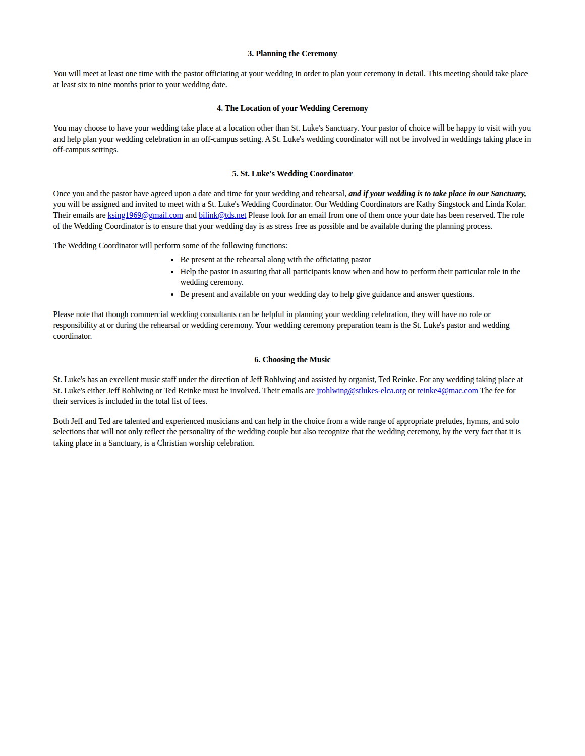3. Planning the Ceremony
You will meet at least one time with the pastor officiating at your wedding in order to plan your ceremony in detail. This meeting should take place at least six to nine months prior to your wedding date.
4. The Location of your Wedding Ceremony
You may choose to have your wedding take place at a location other than St. Luke's Sanctuary. Your pastor of choice will be happy to visit with you and help plan your wedding celebration in an off-campus setting. A St. Luke's wedding coordinator will not be involved in weddings taking place in off-campus settings.
5. St. Luke's Wedding Coordinator
Once you and the pastor have agreed upon a date and time for your wedding and rehearsal, and if your wedding is to take place in our Sanctuary, you will be assigned and invited to meet with a St. Luke's Wedding Coordinator. Our Wedding Coordinators are Kathy Singstock and Linda Kolar. Their emails are ksing1969@gmail.com and bilink@tds.net Please look for an email from one of them once your date has been reserved. The role of the Wedding Coordinator is to ensure that your wedding day is as stress free as possible and be available during the planning process.
The Wedding Coordinator will perform some of the following functions:
Be present at the rehearsal along with the officiating pastor
Help the pastor in assuring that all participants know when and how to perform their particular role in the wedding ceremony.
Be present and available on your wedding day to help give guidance and answer questions.
Please note that though commercial wedding consultants can be helpful in planning your wedding celebration, they will have no role or responsibility at or during the rehearsal or wedding ceremony. Your wedding ceremony preparation team is the St. Luke's pastor and wedding coordinator.
6. Choosing the Music
St. Luke's has an excellent music staff under the direction of Jeff Rohlwing and assisted by organist, Ted Reinke. For any wedding taking place at St. Luke's either Jeff Rohlwing or Ted Reinke must be involved. Their emails are jrohlwing@stlukes-elca.org or reinke4@mac.com The fee for their services is included in the total list of fees.
Both Jeff and Ted are talented and experienced musicians and can help in the choice from a wide range of appropriate preludes, hymns, and solo selections that will not only reflect the personality of the wedding couple but also recognize that the wedding ceremony, by the very fact that it is taking place in a Sanctuary, is a Christian worship celebration.